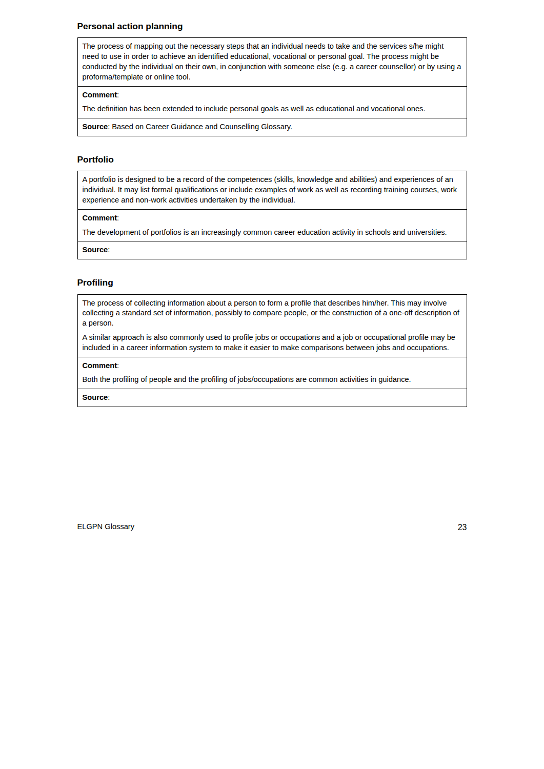Personal action planning
| The process of mapping out the necessary steps that an individual needs to take and the services s/he might need to use in order to achieve an identified educational, vocational or personal goal. The process might be conducted by the individual on their own, in conjunction with someone else (e.g. a career counsellor) or by using a proforma/template or online tool. |
| Comment : The definition has been extended to include personal goals as well as educational and vocational ones. |
| Source : Based on Career Guidance and Counselling Glossary. |
Portfolio
| A portfolio is designed to be a record of the competences (skills, knowledge and abilities) and experiences of an individual. It may list formal qualifications or include examples of work as well as recording training courses, work experience and non-work activities undertaken by the individual. |
| Comment : The development of portfolios is an increasingly common career education activity in schools and universities. |
| Source : |
Profiling
| The process of collecting information about a person to form a profile that describes him/her. This may involve collecting a standard set of information, possibly to compare people, or the construction of a one-off description of a person. A similar approach is also commonly used to profile jobs or occupations and a job or occupational profile may be included in a career information system to make it easier to make comparisons between jobs and occupations. |
| Comment : Both the profiling of people and the profiling of jobs/occupations are common activities in guidance. |
| Source : |
ELGPN Glossary 23